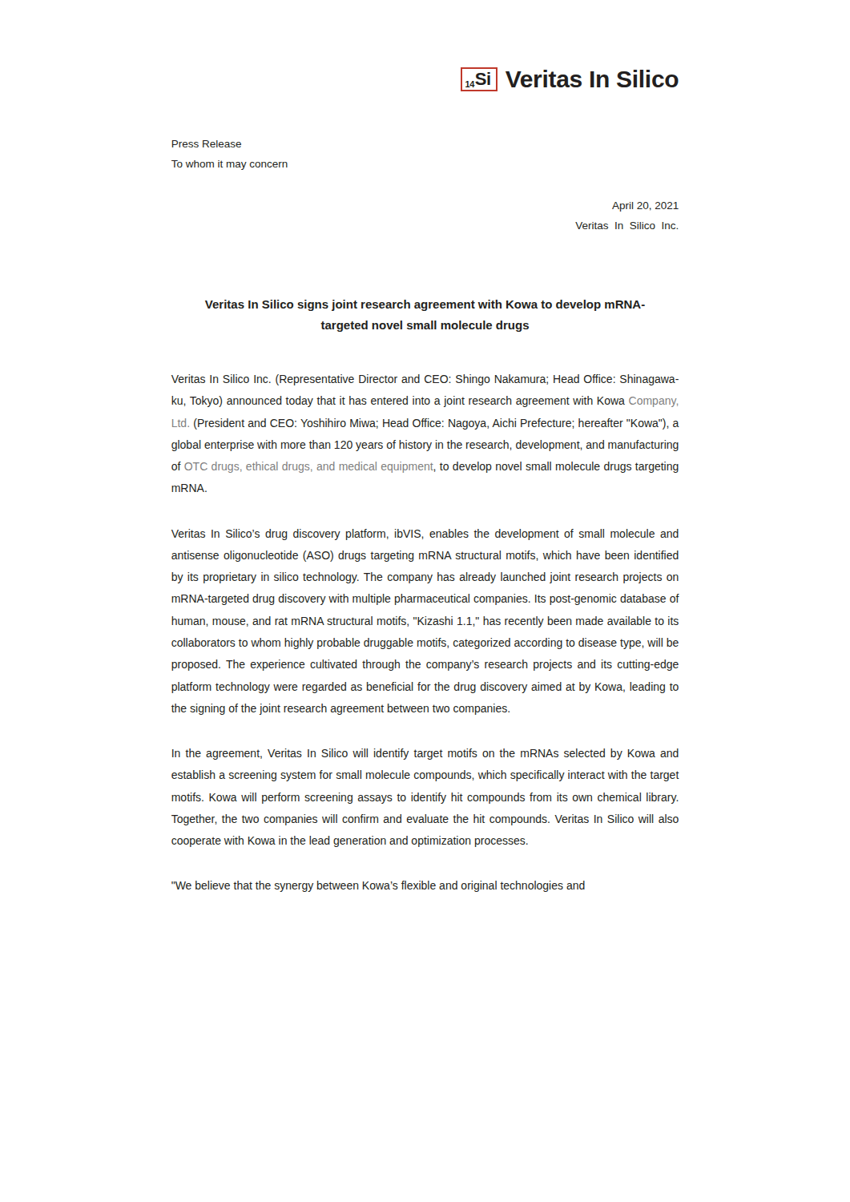14Si Veritas In Silico
Press Release
To whom it may concern
April 20, 2021
Veritas In Silico Inc.
Veritas In Silico signs joint research agreement with Kowa to develop mRNA-targeted novel small molecule drugs
Veritas In Silico Inc. (Representative Director and CEO: Shingo Nakamura; Head Office: Shinagawa-ku, Tokyo) announced today that it has entered into a joint research agreement with Kowa Company, Ltd. (President and CEO: Yoshihiro Miwa; Head Office: Nagoya, Aichi Prefecture; hereafter "Kowa"), a global enterprise with more than 120 years of history in the research, development, and manufacturing of OTC drugs, ethical drugs, and medical equipment, to develop novel small molecule drugs targeting mRNA.
Veritas In Silico’s drug discovery platform, ibVIS, enables the development of small molecule and antisense oligonucleotide (ASO) drugs targeting mRNA structural motifs, which have been identified by its proprietary in silico technology. The company has already launched joint research projects on mRNA-targeted drug discovery with multiple pharmaceutical companies. Its post-genomic database of human, mouse, and rat mRNA structural motifs, "Kizashi 1.1," has recently been made available to its collaborators to whom highly probable druggable motifs, categorized according to disease type, will be proposed. The experience cultivated through the company’s research projects and its cutting-edge platform technology were regarded as beneficial for the drug discovery aimed at by Kowa, leading to the signing of the joint research agreement between two companies.
In the agreement, Veritas In Silico will identify target motifs on the mRNAs selected by Kowa and establish a screening system for small molecule compounds, which specifically interact with the target motifs. Kowa will perform screening assays to identify hit compounds from its own chemical library. Together, the two companies will confirm and evaluate the hit compounds. Veritas In Silico will also cooperate with Kowa in the lead generation and optimization processes.
"We believe that the synergy between Kowa’s flexible and original technologies and